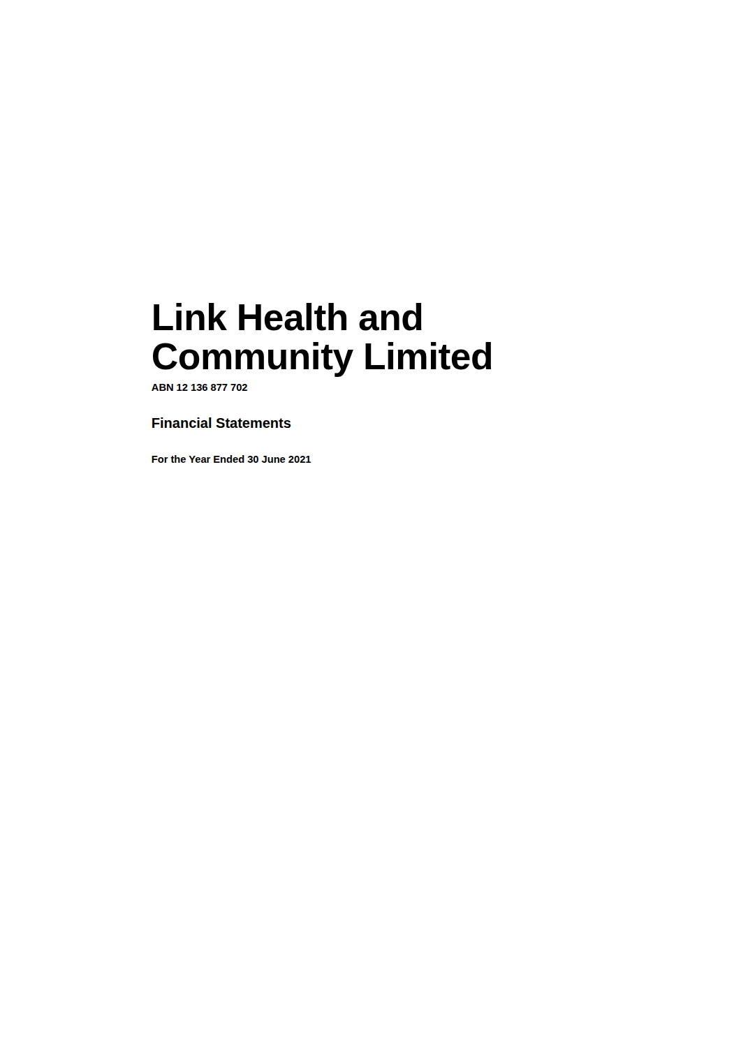Link Health and Community Limited
ABN 12 136 877 702
Financial Statements
For the Year Ended 30 June 2021